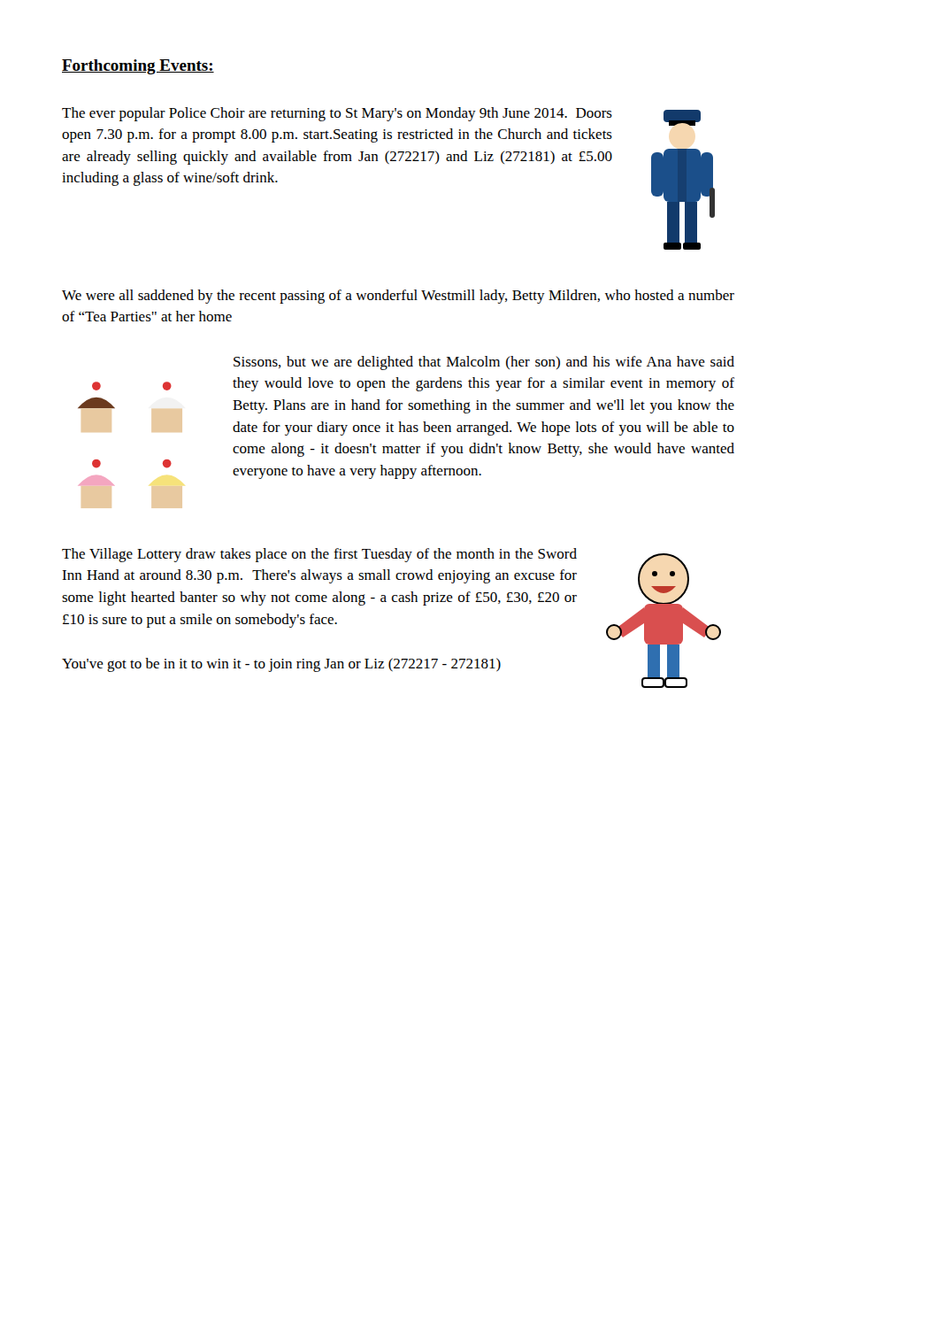Forthcoming Events:
The ever popular Police Choir are returning to St Mary's on Monday 9th June 2014. Doors open 7.30 p.m. for a prompt 8.00 p.m. start.Seating is restricted in the Church and tickets are already selling quickly and available from Jan (272217) and Liz (272181) at £5.00 including a glass of wine/soft drink.
We were all saddened by the recent passing of a wonderful Westmill lady, Betty Mildren, who hosted a number of “Tea Parties" at her home
Sissons, but we are delighted that Malcolm (her son) and his wife Ana have said they would love to open the gardens this year for a similar event in memory of Betty. Plans are in hand for something in the summer and we'll let you know the date for your diary once it has been arranged. We hope lots of you will be able to come along - it doesn't matter if you didn't know Betty, she would have wanted everyone to have a very happy afternoon.
The Village Lottery draw takes place on the first Tuesday of the month in the Sword Inn Hand at around 8.30 p.m. There's always a small crowd enjoying an excuse for some light hearted banter so why not come along - a cash prize of £50, £30, £20 or £10 is sure to put a smile on somebody's face.
You've got to be in it to win it - to join ring Jan or Liz (272217 - 272181)